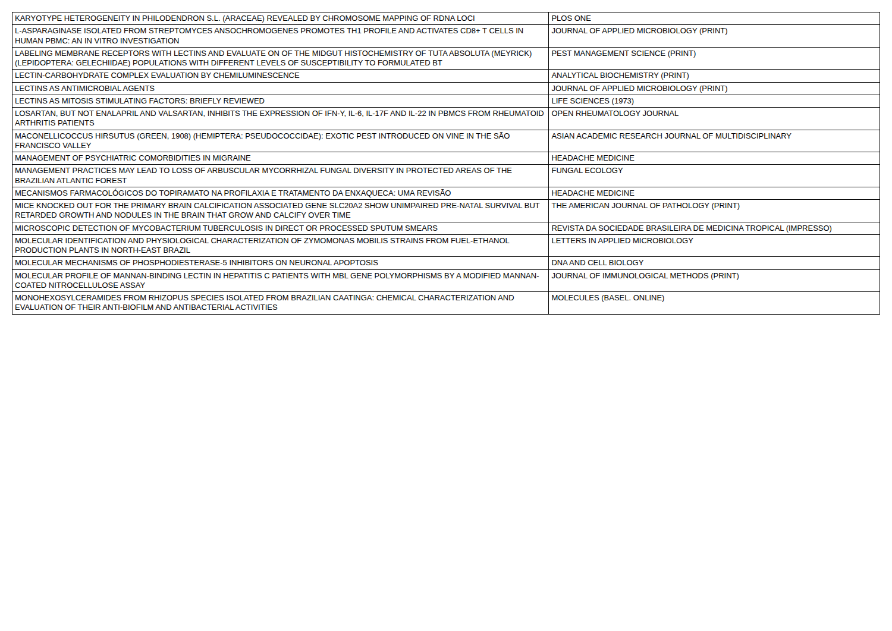| KARYOTYPE HETEROGENEITY IN PHILODENDRON S.L. (ARACEAE) REVEALED BY CHROMOSOME MAPPING OF RDNA LOCI | PLOS ONE |
| L-ASPARAGINASE ISOLATED FROM STREPTOMYCES ANSOCHROMOGENES PROMOTES TH1 PROFILE AND ACTIVATES CD8+ T CELLS IN HUMAN PBMC: AN IN VITRO INVESTIGATION | JOURNAL OF APPLIED MICROBIOLOGY (PRINT) |
| LABELING MEMBRANE RECEPTORS WITH LECTINS AND EVALUATE ON OF THE MIDGUT HISTOCHEMISTRY OF TUTA ABSOLUTA (MEYRICK) (LEPIDOPTERA: GELECHIIDAE) POPULATIONS WITH DIFFERENT LEVELS OF SUSCEPTIBILITY TO FORMULATED BT | PEST MANAGEMENT SCIENCE (PRINT) |
| LECTIN-CARBOHYDRATE COMPLEX EVALUATION BY CHEMILUMINESCENCE | ANALYTICAL BIOCHEMISTRY (PRINT) |
| LECTINS AS ANTIMICROBIAL AGENTS | JOURNAL OF APPLIED MICROBIOLOGY (PRINT) |
| LECTINS AS MITOSIS STIMULATING FACTORS: BRIEFLY REVIEWED | LIFE SCIENCES (1973) |
| LOSARTAN, BUT NOT ENALAPRIL AND VALSARTAN, INHIBITS THE EXPRESSION OF IFN-Y, IL-6, IL-17F AND IL-22 IN PBMCS FROM RHEUMATOID ARTHRITIS PATIENTS | OPEN RHEUMATOLOGY JOURNAL |
| MACONELLICOCCUS HIRSUTUS (GREEN, 1908) (HEMIPTERA: PSEUDOCOCCIDAE): EXOTIC PEST INTRODUCED ON VINE IN THE SÃO FRANCISCO VALLEY | ASIAN ACADEMIC RESEARCH JOURNAL OF MULTIDISCIPLINARY |
| MANAGEMENT OF PSYCHIATRIC COMORBIDITIES IN MIGRAINE | HEADACHE MEDICINE |
| MANAGEMENT PRACTICES MAY LEAD TO LOSS OF ARBUSCULAR MYCORRHIZAL FUNGAL DIVERSITY IN PROTECTED AREAS OF THE BRAZILIAN ATLANTIC FOREST | FUNGAL ECOLOGY |
| MECANISMOS FARMACOLÓGICOS DO TOPIRAMATO NA PROFILAXIA E TRATAMENTO DA ENXAQUECA: UMA REVISÃO | HEADACHE MEDICINE |
| MICE KNOCKED OUT FOR THE PRIMARY BRAIN CALCIFICATION ASSOCIATED GENE SLC20A2 SHOW UNIMPAIRED PRE-NATAL SURVIVAL BUT RETARDED GROWTH AND NODULES IN THE BRAIN THAT GROW AND CALCIFY OVER TIME | THE AMERICAN JOURNAL OF PATHOLOGY (PRINT) |
| MICROSCOPIC DETECTION OF MYCOBACTERIUM TUBERCULOSIS IN DIRECT OR PROCESSED SPUTUM SMEARS | REVISTA DA SOCIEDADE BRASILEIRA DE MEDICINA TROPICAL (IMPRESSO) |
| MOLECULAR IDENTIFICATION AND PHYSIOLOGICAL CHARACTERIZATION OF ZYMOMONAS MOBILIS STRAINS FROM FUEL-ETHANOL PRODUCTION PLANTS IN NORTH-EAST BRAZIL | LETTERS IN APPLIED MICROBIOLOGY |
| MOLECULAR MECHANISMS OF PHOSPHODIESTERASE-5 INHIBITORS ON NEURONAL APOPTOSIS | DNA AND CELL BIOLOGY |
| MOLECULAR PROFILE OF MANNAN-BINDING LECTIN IN HEPATITIS C PATIENTS WITH MBL GENE POLYMORPHISMS BY A MODIFIED MANNAN-COATED NITROCELLULOSE ASSAY | JOURNAL OF IMMUNOLOGICAL METHODS (PRINT) |
| MONOHEXOSYLCERAMIDES FROM RHIZOPUS SPECIES ISOLATED FROM BRAZILIAN CAATINGA: CHEMICAL CHARACTERIZATION AND EVALUATION OF THEIR ANTI-BIOFILM AND ANTIBACTERIAL ACTIVITIES | MOLECULES (BASEL. ONLINE) |